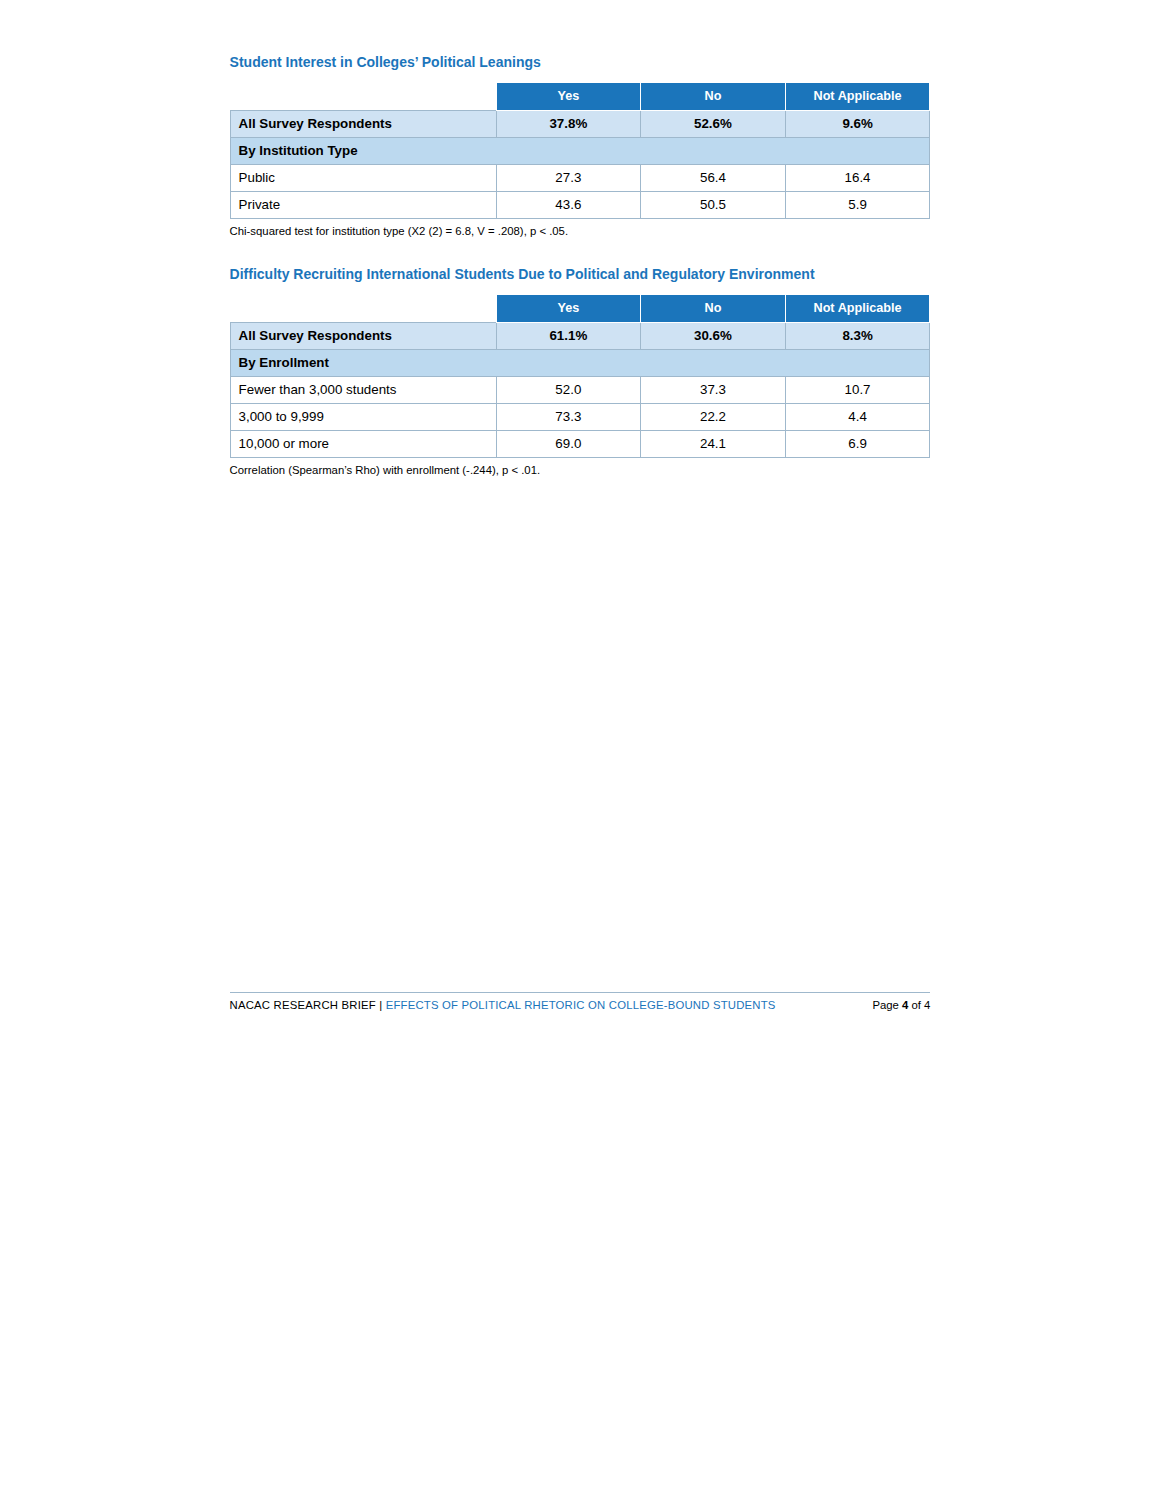Student Interest in Colleges’ Political Leanings
| | Yes | No | Not Applicable |
| --- | --- | --- | --- |
| All Survey Respondents | 37.8% | 52.6% | 9.6% |
| By Institution Type |
| Public | 27.3 | 56.4 | 16.4 |
| Private | 43.6 | 50.5 | 5.9 |
Chi-squared test for institution type (X2 (2) = 6.8, V = .208), p < .05.
Difficulty Recruiting International Students Due to Political and Regulatory Environment
| | Yes | No | Not Applicable |
| --- | --- | --- | --- |
| All Survey Respondents | 61.1% | 30.6% | 8.3% |
| By Enrollment |
| Fewer than 3,000 students | 52.0 | 37.3 | 10.7 |
| 3,000 to 9,999 | 73.3 | 22.2 | 4.4 |
| 10,000 or more | 69.0 | 24.1 | 6.9 |
Correlation (Spearman’s Rho) with enrollment (-.244), p < .01.
NACAC RESEARCH BRIEF | EFFECTS OF POLITICAL RHETORIC ON COLLEGE-BOUND STUDENTS
Page 4 of 4